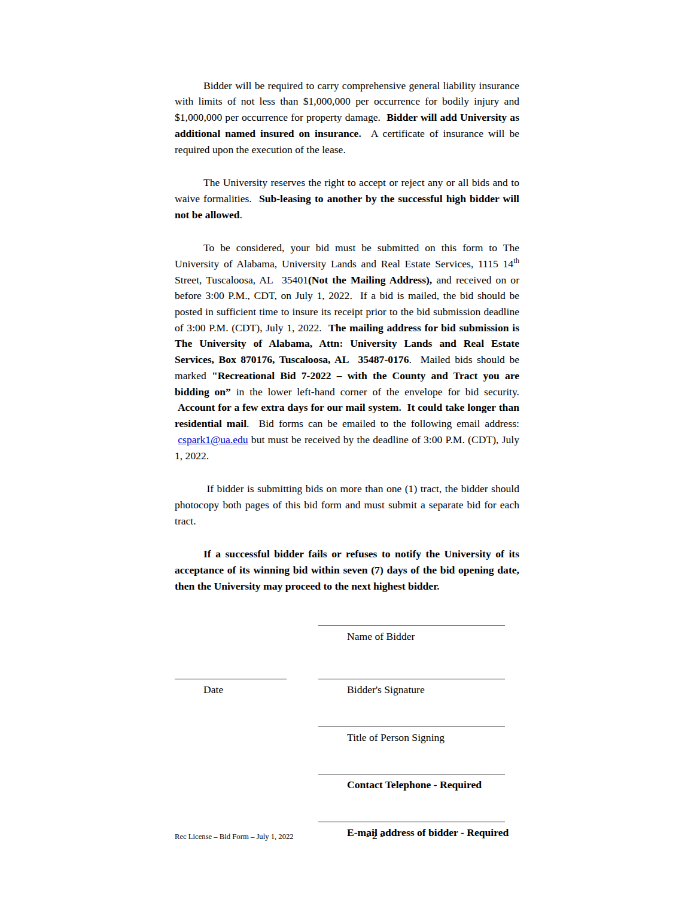Bidder will be required to carry comprehensive general liability insurance with limits of not less than $1,000,000 per occurrence for bodily injury and $1,000,000 per occurrence for property damage. Bidder will add University as additional named insured on insurance. A certificate of insurance will be required upon the execution of the lease.
The University reserves the right to accept or reject any or all bids and to waive formalities. Sub-leasing to another by the successful high bidder will not be allowed.
To be considered, your bid must be submitted on this form to The University of Alabama, University Lands and Real Estate Services, 1115 14th Street, Tuscaloosa, AL 35401(Not the Mailing Address), and received on or before 3:00 P.M., CDT, on July 1, 2022. If a bid is mailed, the bid should be posted in sufficient time to insure its receipt prior to the bid submission deadline of 3:00 P.M. (CDT), July 1, 2022. The mailing address for bid submission is The University of Alabama, Attn: University Lands and Real Estate Services, Box 870176, Tuscaloosa, AL 35487-0176. Mailed bids should be marked "Recreational Bid 7-2022 – with the County and Tract you are bidding on” in the lower left-hand corner of the envelope for bid security. Account for a few extra days for our mail system. It could take longer than residential mail. Bid forms can be emailed to the following email address: cspark1@ua.edu but must be received by the deadline of 3:00 P.M. (CDT), July 1, 2022.
If bidder is submitting bids on more than one (1) tract, the bidder should photocopy both pages of this bid form and must submit a separate bid for each tract.
If a successful bidder fails or refuses to notify the University of its acceptance of its winning bid within seven (7) days of the bid opening date, then the University may proceed to the next highest bidder.
Name of Bidder
Date
Bidder's Signature
Title of Person Signing
Contact Telephone - Required
E-mail address of bidder - Required
Rec License – Bid Form – July 1, 2022
- 2 -